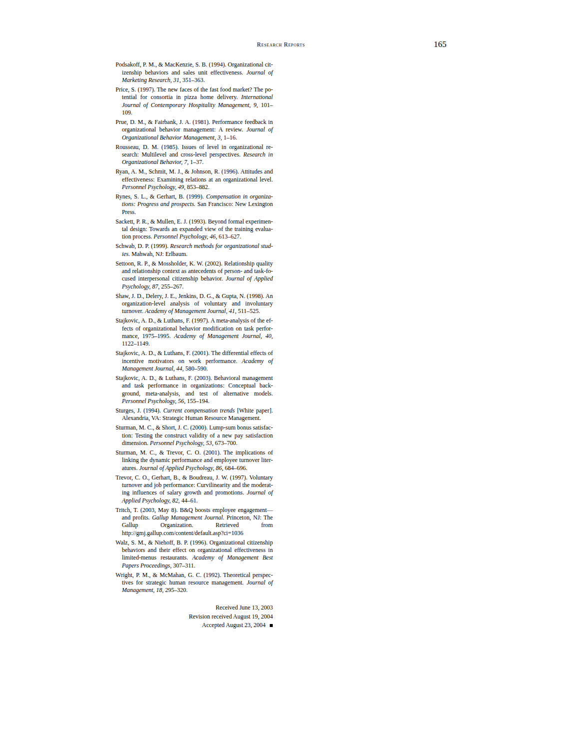Research Reports 165
Podsakoff, P. M., & MacKenzie, S. B. (1994). Organizational citizenship behaviors and sales unit effectiveness. Journal of Marketing Research, 31, 351–363.
Price, S. (1997). The new faces of the fast food market? The potential for consortia in pizza home delivery. International Journal of Contemporary Hospitality Management, 9, 101–109.
Prue, D. M., & Fairbank, J. A. (1981). Performance feedback in organizational behavior management: A review. Journal of Organizational Behavior Management, 3, 1–16.
Rousseau, D. M. (1985). Issues of level in organizational research: Multilevel and cross-level perspectives. Research in Organizational Behavior, 7, 1–37.
Ryan, A. M., Schmit, M. J., & Johnson, R. (1996). Attitudes and effectiveness: Examining relations at an organizational level. Personnel Psychology, 49, 853–882.
Rynes, S. L., & Gerhart, B. (1999). Compensation in organizations: Progress and prospects. San Francisco: New Lexington Press.
Sackett, P. R., & Mullen, E. J. (1993). Beyond formal experimental design: Towards an expanded view of the training evaluation process. Personnel Psychology, 46, 613–627.
Schwab, D. P. (1999). Research methods for organizational studies. Mahwah, NJ: Erlbaum.
Settoon, R. P., & Mossholder, K. W. (2002). Relationship quality and relationship context as antecedents of person- and task-focused interpersonal citizenship behavior. Journal of Applied Psychology, 87, 255–267.
Shaw, J. D., Delery, J. E., Jenkins, D. G., & Gupta, N. (1998). An organization-level analysis of voluntary and involuntary turnover. Academy of Management Journal, 41, 511–525.
Stajkovic, A. D., & Luthans, F. (1997). A meta-analysis of the effects of organizational behavior modification on task performance, 1975–1995. Academy of Management Journal, 40, 1122–1149.
Stajkovic, A. D., & Luthans, F. (2001). The differential effects of incentive motivators on work performance. Academy of Management Journal, 44, 580–590.
Stajkovic, A. D., & Luthans, F. (2003). Behavioral management and task performance in organizations: Conceptual background, meta-analysis, and test of alternative models. Personnel Psychology, 56, 155–194.
Sturges, J. (1994). Current compensation trends [White paper]. Alexandria, VA: Strategic Human Resource Management.
Sturman, M. C., & Short, J. C. (2000). Lump-sum bonus satisfaction: Testing the construct validity of a new pay satisfaction dimension. Personnel Psychology, 53, 673–700.
Sturman, M. C., & Trevor, C. O. (2001). The implications of linking the dynamic performance and employee turnover literatures. Journal of Applied Psychology, 86, 684–696.
Trevor, C. O., Gerhart, B., & Boudreau, J. W. (1997). Voluntary turnover and job performance: Curvilinearity and the moderating influences of salary growth and promotions. Journal of Applied Psychology, 82, 44–61.
Tritch, T. (2003, May 8). B&Q boosts employee engagement—and profits. Gallup Management Journal. Princeton, NJ: The Gallup Organization. Retrieved from http://gmj.gallup.com/content/default.asp?ci=1036
Walz, S. M., & Niehoff, B. P. (1996). Organizational citizenship behaviors and their effect on organizational effectiveness in limited-menus restaurants. Academy of Management Best Papers Proceedings, 307–311.
Wright, P. M., & McMahan, G. C. (1992). Theoretical perspectives for strategic human resource management. Journal of Management, 18, 295–320.
Received June 13, 2003
Revision received August 19, 2004
Accepted August 23, 2004